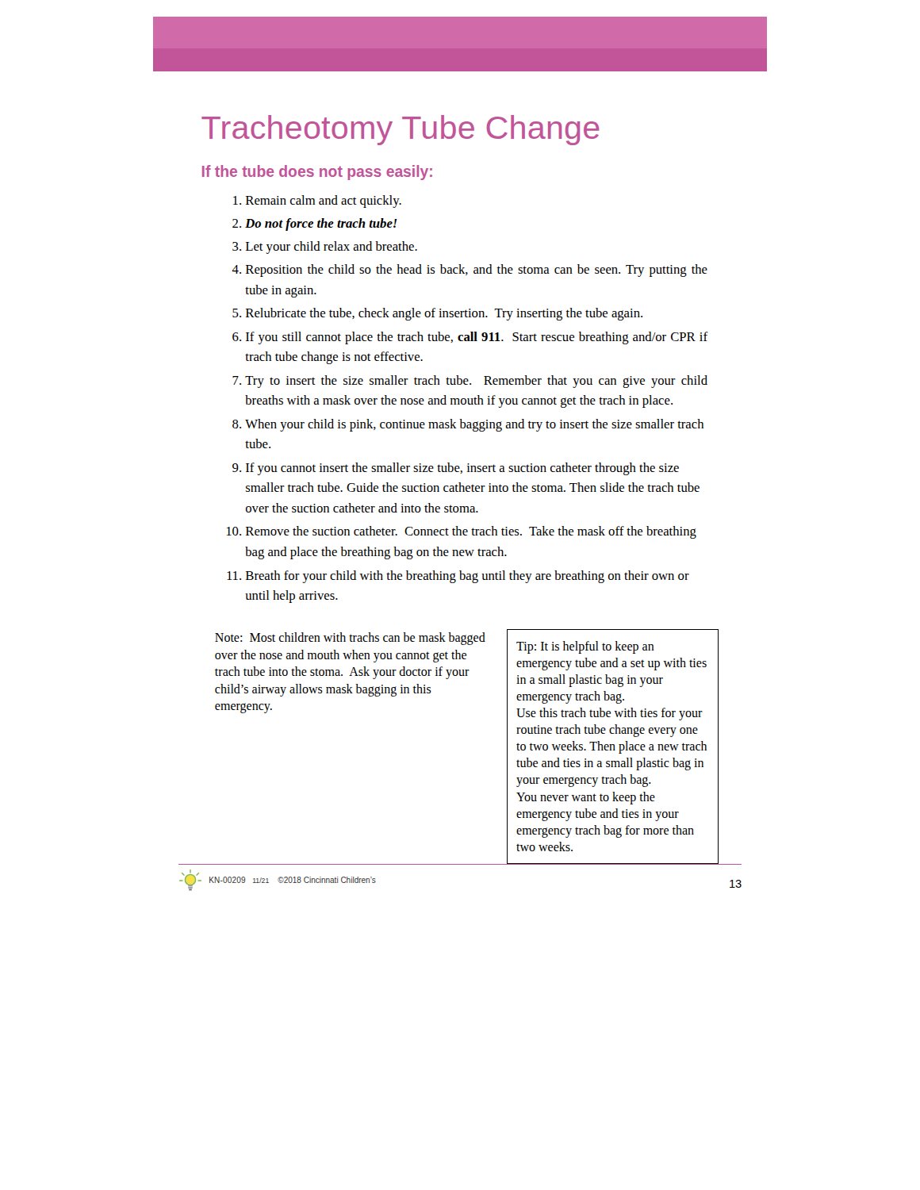Tracheotomy Tube Change
If the tube does not pass easily:
Remain calm and act quickly.
Do not force the trach tube!
Let your child relax and breathe.
Reposition the child so the head is back, and the stoma can be seen. Try putting the tube in again.
Relubricate the tube, check angle of insertion. Try inserting the tube again.
If you still cannot place the trach tube, call 911. Start rescue breathing and/or CPR if trach tube change is not effective.
Try to insert the size smaller trach tube. Remember that you can give your child breaths with a mask over the nose and mouth if you cannot get the trach in place.
When your child is pink, continue mask bagging and try to insert the size smaller trach tube.
If you cannot insert the smaller size tube, insert a suction catheter through the size smaller trach tube. Guide the suction catheter into the stoma. Then slide the trach tube over the suction catheter and into the stoma.
Remove the suction catheter. Connect the trach ties. Take the mask off the breathing bag and place the breathing bag on the new trach.
Breath for your child with the breathing bag until they are breathing on their own or until help arrives.
Note: Most children with trachs can be mask bagged over the nose and mouth when you cannot get the trach tube into the stoma. Ask your doctor if your child’s airway allows mask bagging in this emergency.
Tip: It is helpful to keep an emergency tube and a set up with ties in a small plastic bag in your emergency trach bag.
Use this trach tube with ties for your routine trach tube change every one to two weeks. Then place a new trach tube and ties in a small plastic bag in your emergency trach bag.
You never want to keep the emergency tube and ties in your emergency trach bag for more than two weeks.
KN-00209 11/21 ©2018 Cincinnati Children’s
13